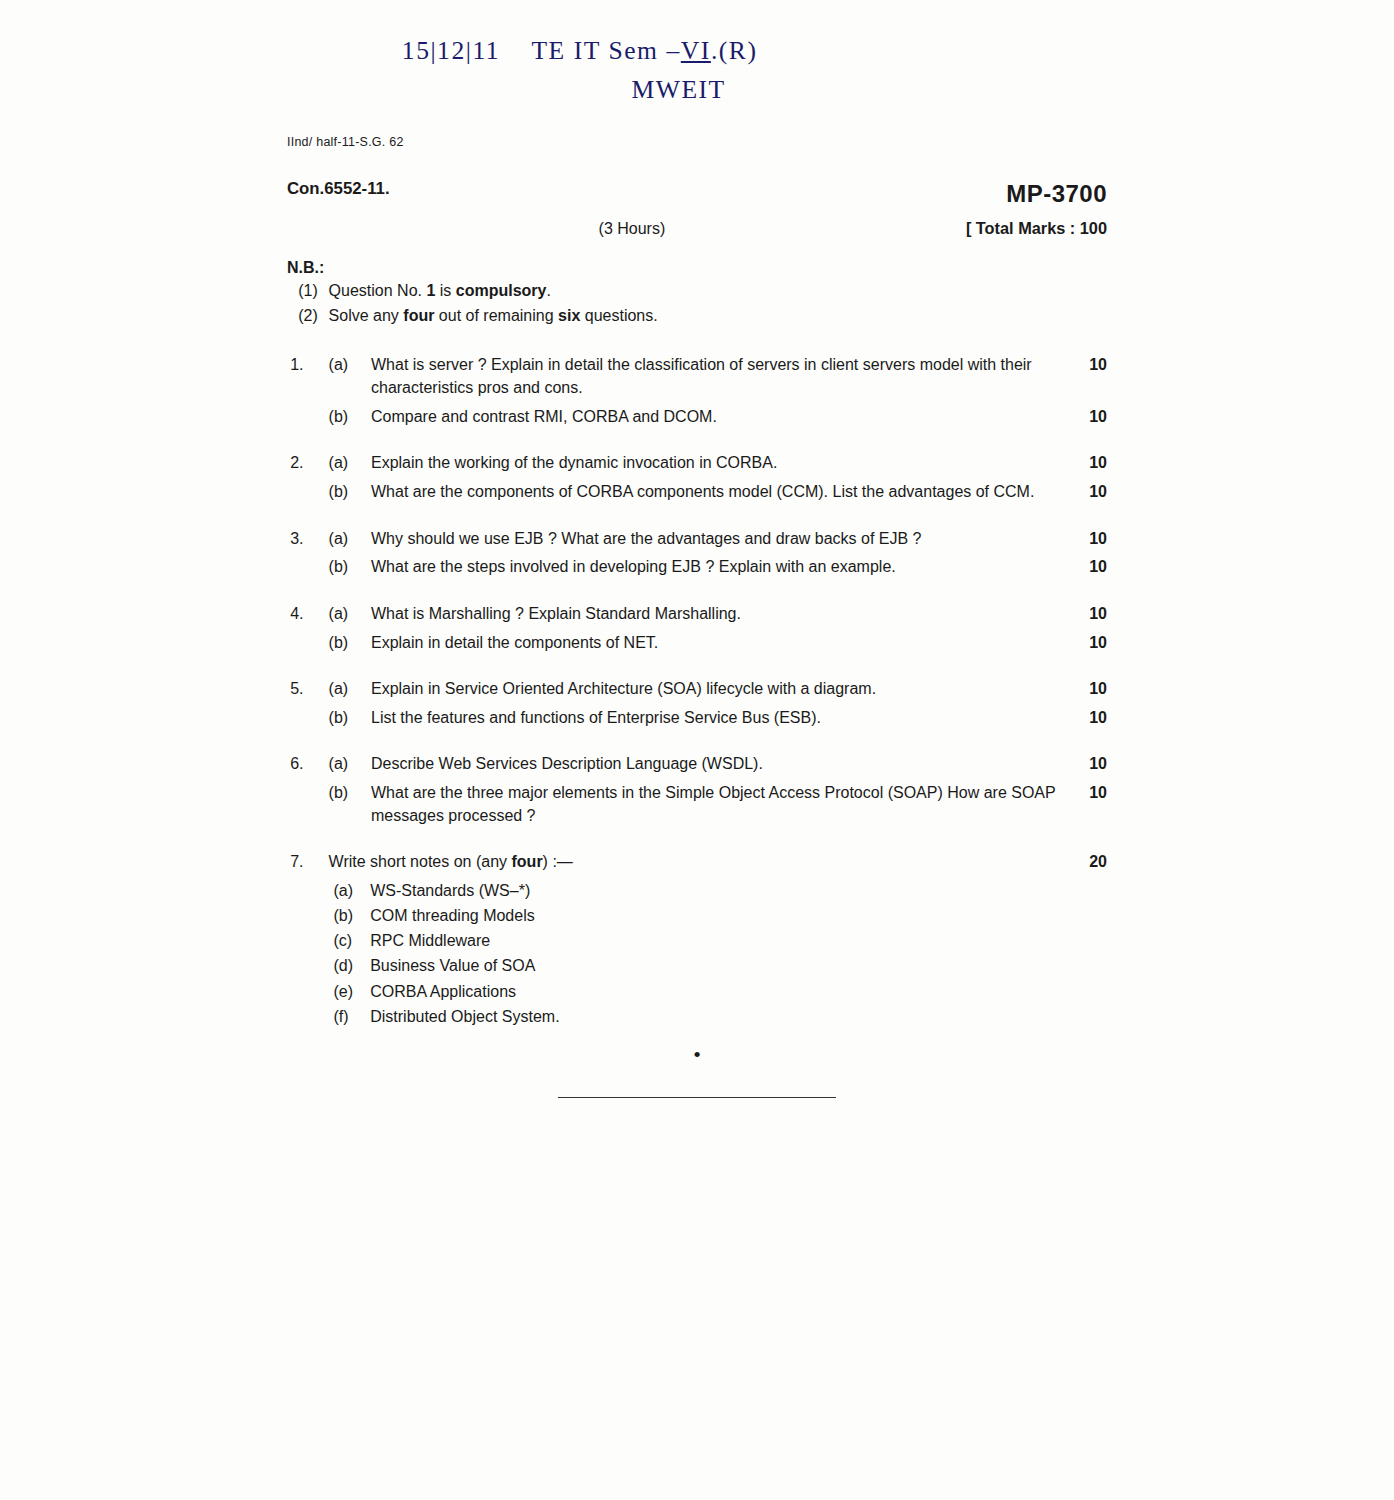15|12|11 TE IT Sem –VI.(R)
MWEIT
IInd/ half-11-S.G. 62
Con.6552-11. MP-3700
(3 Hours) [ Total Marks : 100
N.B.:
(1) Question No. 1 is compulsory.
(2) Solve any four out of remaining six questions.
(a) What is server ? Explain in detail the classification of servers in client servers model with their characteristics pros and cons. 10
(b) Compare and contrast RMI, CORBA and DCOM. 10
(a) Explain the working of the dynamic invocation in CORBA. 10
(b) What are the components of CORBA components model (CCM). List the advantages of CCM. 10
(a) Why should we use EJB ? What are the advantages and draw backs of EJB ? 10
(b) What are the steps involved in developing EJB ? Explain with an example. 10
(a) What is Marshalling ? Explain Standard Marshalling. 10
(b) Explain in detail the components of NET. 10
(a) Explain in Service Oriented Architecture (SOA) lifecycle with a diagram. 10
(b) List the features and functions of Enterprise Service Bus (ESB). 10
(a) Describe Web Services Description Language (WSDL). 10
(b) What are the three major elements in the Simple Object Access Protocol (SOAP) How are SOAP messages processed ? 10
Write short notes on (any four) :— 20
WS-Standards (WS–*)
COM threading Models
RPC Middleware
Business Value of SOA
CORBA Applications
Distributed Object System.
•